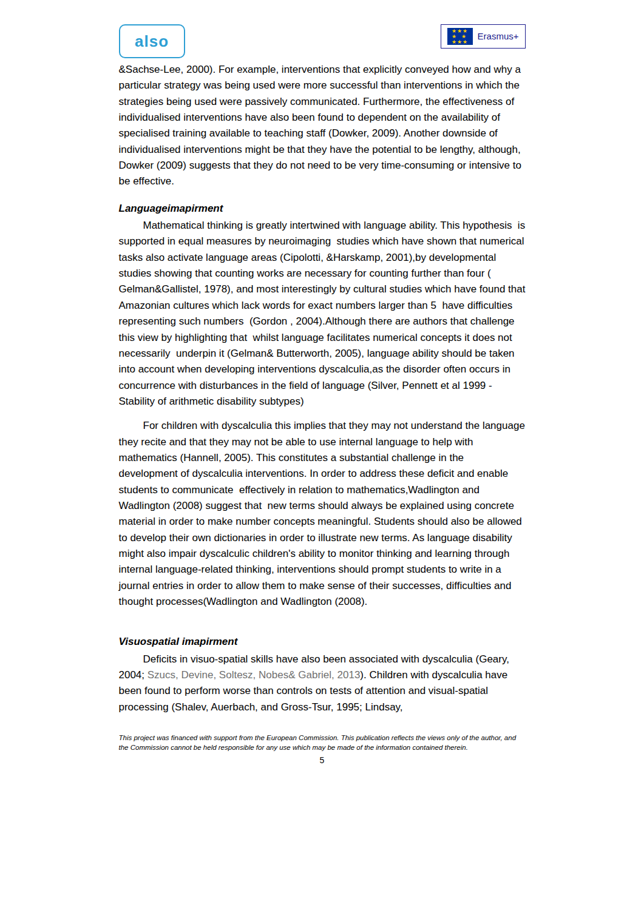also
★★★
★ ★
★★★
Erasmus+
&Sachse-Lee, 2000). For example, interventions that explicitly conveyed how and why a particular strategy was being used were more successful than interventions in which the strategies being used were passively communicated. Furthermore, the effectiveness of individualised interventions have also been found to dependent on the availability of specialised training available to teaching staff (Dowker, 2009). Another downside of individualised interventions might be that they have the potential to be lengthy, although, Dowker (2009) suggests that they do not need to be very time-consuming or intensive to be effective.
Languageimapirment
Mathematical thinking is greatly intertwined with language ability. This hypothesis is supported in equal measures by neuroimaging studies which have shown that numerical tasks also activate language areas (Cipolotti, &Harskamp, 2001),by developmental studies showing that counting works are necessary for counting further than four ( Gelman&Gallistel, 1978), and most interestingly by cultural studies which have found that Amazonian cultures which lack words for exact numbers larger than 5 have difficulties representing such numbers (Gordon , 2004).Although there are authors that challenge this view by highlighting that whilst language facilitates numerical concepts it does not necessarily underpin it (Gelman& Butterworth, 2005), language ability should be taken into account when developing interventions dyscalculia,as the disorder often occurs in concurrence with disturbances in the field of language (Silver, Pennett et al 1999 - Stability of arithmetic disability subtypes)
For children with dyscalculia this implies that they may not understand the language they recite and that they may not be able to use internal language to help with mathematics (Hannell, 2005). This constitutes a substantial challenge in the development of dyscalculia interventions. In order to address these deficit and enable students to communicate effectively in relation to mathematics,Wadlington and Wadlington (2008) suggest that new terms should always be explained using concrete material in order to make number concepts meaningful. Students should also be allowed to develop their own dictionaries in order to illustrate new terms. As language disability might also impair dyscalculic children's ability to monitor thinking and learning through internal language-related thinking, interventions should prompt students to write in a journal entries in order to allow them to make sense of their successes, difficulties and thought processes(Wadlington and Wadlington (2008).
Visuospatial imapirment
Deficits in visuo-spatial skills have also been associated with dyscalculia (Geary, 2004; Szucs, Devine, Soltesz, Nobes& Gabriel, 2013). Children with dyscalculia have been found to perform worse than controls on tests of attention and visual-spatial processing (Shalev, Auerbach, and Gross-Tsur, 1995; Lindsay,
This project was financed with support from the European Commission. This publication reflects the views only of the author, and the Commission cannot be held responsible for any use which may be made of the information contained therein.
5